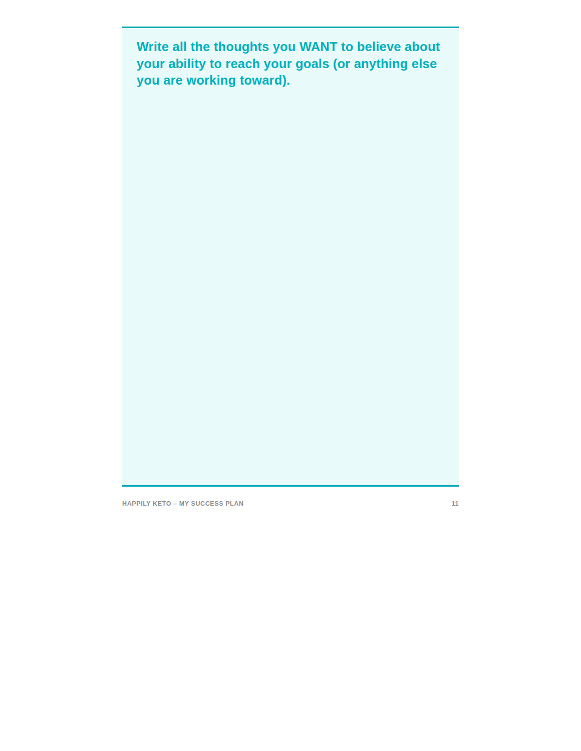Write all the thoughts you WANT to believe about your ability to reach your goals (or anything else you are working toward).
HAPPILY KETO – MY SUCCESS PLAN 11